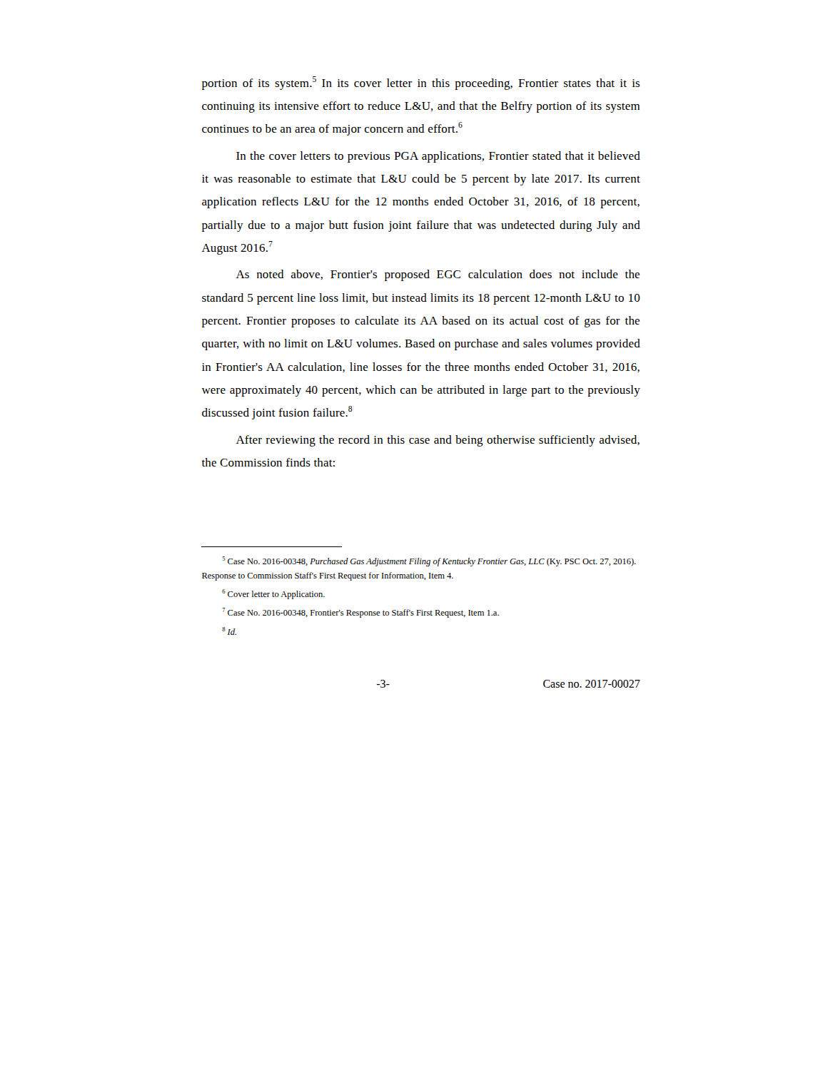portion of its system.5 In its cover letter in this proceeding, Frontier states that it is continuing its intensive effort to reduce L&U, and that the Belfry portion of its system continues to be an area of major concern and effort.6
In the cover letters to previous PGA applications, Frontier stated that it believed it was reasonable to estimate that L&U could be 5 percent by late 2017. Its current application reflects L&U for the 12 months ended October 31, 2016, of 18 percent, partially due to a major butt fusion joint failure that was undetected during July and August 2016.7
As noted above, Frontier's proposed EGC calculation does not include the standard 5 percent line loss limit, but instead limits its 18 percent 12-month L&U to 10 percent. Frontier proposes to calculate its AA based on its actual cost of gas for the quarter, with no limit on L&U volumes. Based on purchase and sales volumes provided in Frontier's AA calculation, line losses for the three months ended October 31, 2016, were approximately 40 percent, which can be attributed in large part to the previously discussed joint fusion failure.8
After reviewing the record in this case and being otherwise sufficiently advised, the Commission finds that:
5 Case No. 2016-00348, Purchased Gas Adjustment Filing of Kentucky Frontier Gas, LLC (Ky. PSC Oct. 27, 2016). Response to Commission Staff's First Request for Information, Item 4.
6 Cover letter to Application.
7 Case No. 2016-00348, Frontier's Response to Staff's First Request, Item 1.a.
8 Id.
-3- Case no. 2017-00027